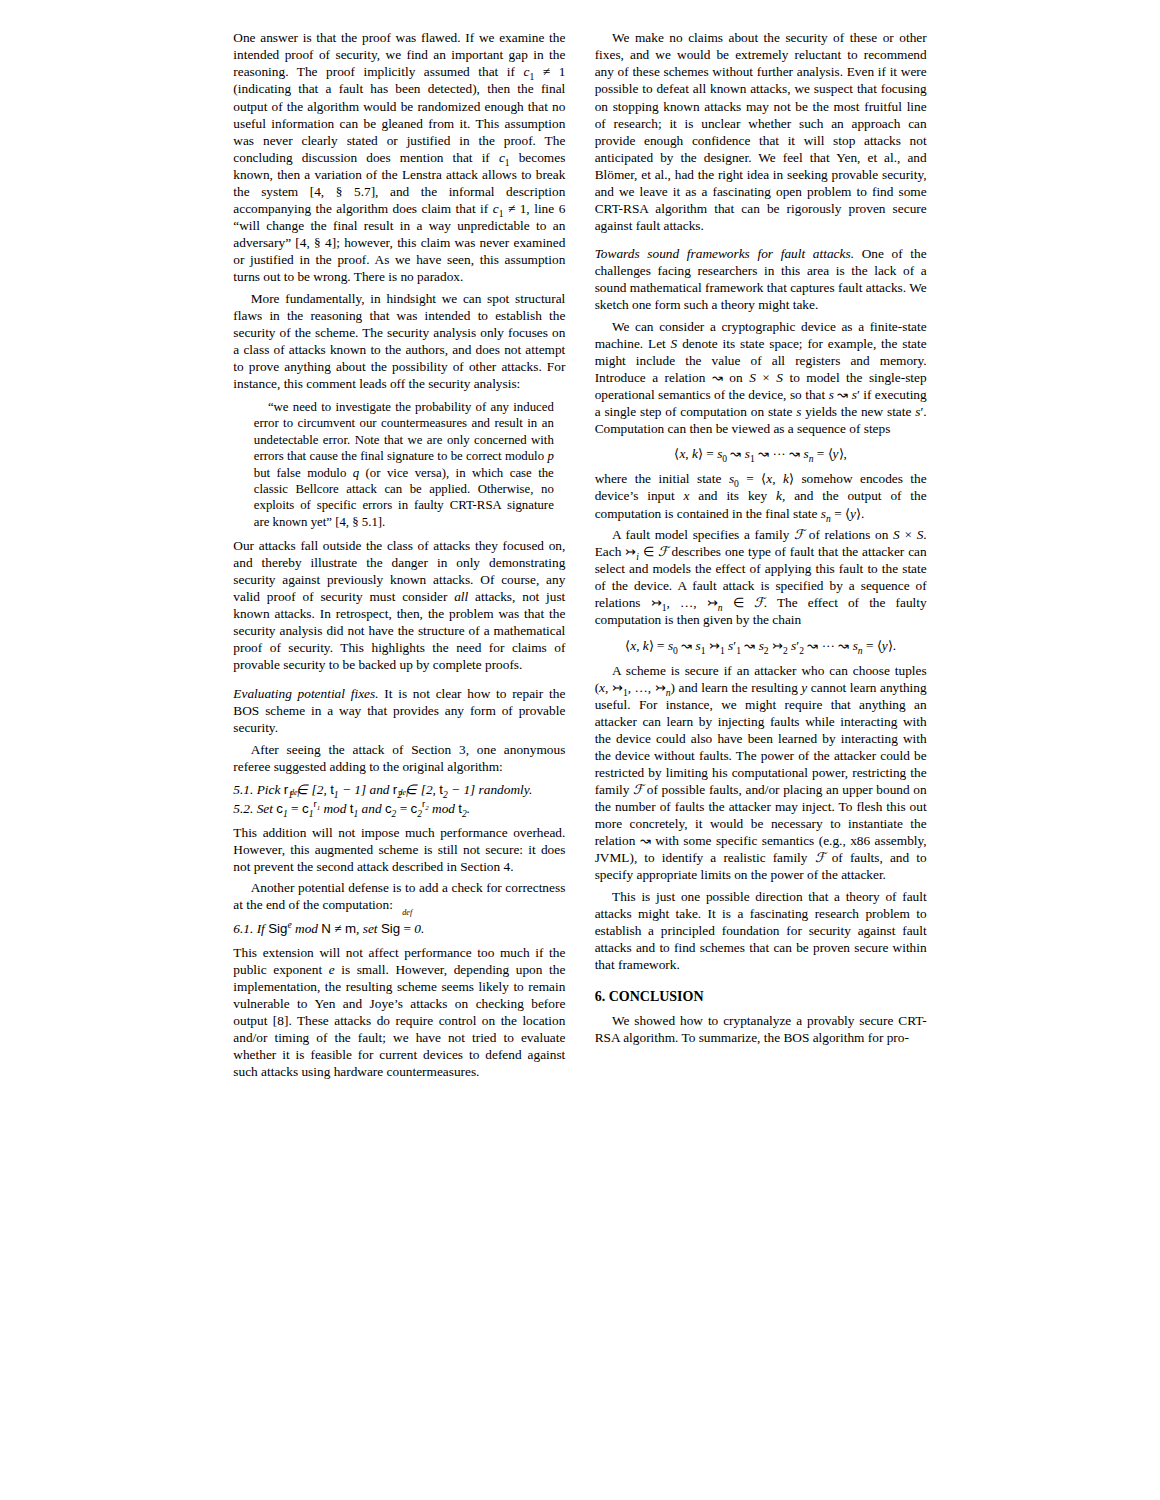One answer is that the proof was flawed. If we examine the intended proof of security, we find an important gap in the reasoning. The proof implicitly assumed that if c1 ≠ 1 (indicating that a fault has been detected), then the final output of the algorithm would be randomized enough that no useful information can be gleaned from it. This assumption was never clearly stated or justified in the proof. The concluding discussion does mention that if c1 becomes known, then a variation of the Lenstra attack allows to break the system [4, § 5.7], and the informal description accompanying the algorithm does claim that if c1 ≠ 1, line 6 “will change the final result in a way unpredictable to an adversary” [4, § 4]; however, this claim was never examined or justified in the proof. As we have seen, this assumption turns out to be wrong. There is no paradox.
More fundamentally, in hindsight we can spot structural flaws in the reasoning that was intended to establish the security of the scheme. The security analysis only focuses on a class of attacks known to the authors, and does not attempt to prove anything about the possibility of other attacks. For instance, this comment leads off the security analysis:
“we need to investigate the probability of any induced error to circumvent our countermeasures and result in an undetectable error. Note that we are only concerned with errors that cause the final signature to be correct modulo p but false modulo q (or vice versa), in which case the classic Bellcore attack can be applied. Otherwise, no exploits of specific errors in faulty CRT-RSA signature are known yet” [4, § 5.1].
Our attacks fall outside the class of attacks they focused on, and thereby illustrate the danger in only demonstrating security against previously known attacks. Of course, any valid proof of security must consider all attacks, not just known attacks. In retrospect, then, the problem was that the security analysis did not have the structure of a mathematical proof of security. This highlights the need for claims of provable security to be backed up by complete proofs.
Evaluating potential fixes.
It is not clear how to repair the BOS scheme in a way that provides any form of provable security.
After seeing the attack of Section 3, one anonymous referee suggested adding to the original algorithm:
5.1. Pick r1 ∈ [2, t1 − 1] and r2 ∈ [2, t2 − 1] randomly.
5.2. Set c1 def= c1r1 mod t1 and c2 def= c2r2 mod t2.
This addition will not impose much performance overhead. However, this augmented scheme is still not secure: it does not prevent the second attack described in Section 4.
Another potential defense is to add a check for correctness at the end of the computation:
6.1. If Sige mod N ≠ m, set Sig def= 0.
This extension will not affect performance too much if the public exponent e is small. However, depending upon the implementation, the resulting scheme seems likely to remain vulnerable to Yen and Joye’s attacks on checking before output [8]. These attacks do require control on the location and/or timing of the fault; we have not tried to evaluate whether it is feasible for current devices to defend against such attacks using hardware countermeasures.
We make no claims about the security of these or other fixes, and we would be extremely reluctant to recommend any of these schemes without further analysis. Even if it were possible to defeat all known attacks, we suspect that focusing on stopping known attacks may not be the most fruitful line of research; it is unclear whether such an approach can provide enough confidence that it will stop attacks not anticipated by the designer. We feel that Yen, et al., and Blömer, et al., had the right idea in seeking provable security, and we leave it as a fascinating open problem to find some CRT-RSA algorithm that can be rigorously proven secure against fault attacks.
Towards sound frameworks for fault attacks.
One of the challenges facing researchers in this area is the lack of a sound mathematical framework that captures fault attacks. We sketch one form such a theory might take.
We can consider a cryptographic device as a finite-state machine. Let S denote its state space; for example, the state might include the value of all registers and memory. Introduce a relation ↝ on S × S to model the single-step operational semantics of the device, so that s ↝ s′ if executing a single step of computation on state s yields the new state s′. Computation can then be viewed as a sequence of steps
⟨x, k⟩ = s0 ↝ s1 ↝ ··· ↝ sn = ⟨y⟩,
where the initial state s0 = ⟨x, k⟩ somehow encodes the device’s input x and its key k, and the output of the computation is contained in the final state sn = ⟨y⟩.
A fault model specifies a family ℱ of relations on S × S. Each ↣i ∈ ℱ describes one type of fault that the attacker can select and models the effect of applying this fault to the state of the device. A fault attack is specified by a sequence of relations ↣1, …, ↣n ∈ ℱ. The effect of the faulty computation is then given by the chain
⟨x, k⟩ = s0 ↝ s1 ↣1 s′1 ↝ s2 ↣2 s′2 ↝ ··· ↝ sn = ⟨y⟩.
A scheme is secure if an attacker who can choose tuples (x, ↣1, …, ↣n) and learn the resulting y cannot learn anything useful. For instance, we might require that anything an attacker can learn by injecting faults while interacting with the device could also have been learned by interacting with the device without faults. The power of the attacker could be restricted by limiting his computational power, restricting the family ℱ of possible faults, and/or placing an upper bound on the number of faults the attacker may inject. To flesh this out more concretely, it would be necessary to instantiate the relation ↝ with some specific semantics (e.g., x86 assembly, JVML), to identify a realistic family ℱ of faults, and to specify appropriate limits on the power of the attacker.
This is just one possible direction that a theory of fault attacks might take. It is a fascinating research problem to establish a principled foundation for security against fault attacks and to find schemes that can be proven secure within that framework.
6. CONCLUSION
We showed how to cryptanalyze a provably secure CRT-RSA algorithm. To summarize, the BOS algorithm for pro-